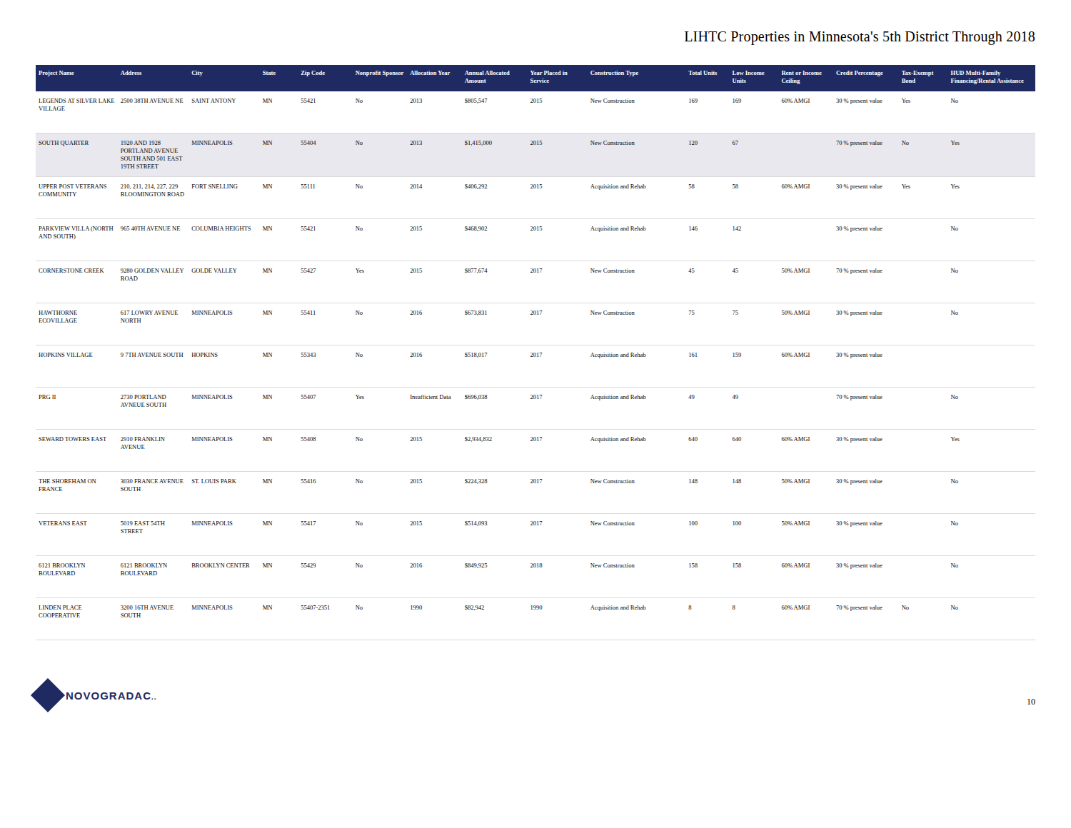LIHTC Properties in Minnesota's 5th District Through 2018
| Project Name | Address | City | State | Zip Code | Nonprofit Sponsor | Allocation Year | Annual Allocated Amount | Year Placed in Service | Construction Type | Total Units | Low Income Units | Rent or Income Ceiling | Credit Percentage | Tax-Exempt Bond | HUD Multi-Family Financing/Rental Assistance |
| --- | --- | --- | --- | --- | --- | --- | --- | --- | --- | --- | --- | --- | --- | --- | --- |
| LEGENDS AT SILVER LAKE VILLAGE | 2500 38TH AVENUE NE | SAINT ANTONY | MN | 55421 | No | 2013 | $805,547 | 2015 | New Construction | 169 | 169 | 60% AMGI | 30 % present value | Yes | No |
| SOUTH QUARTER | 1920 AND 1928 PORTLAND AVENUE SOUTH AND 501 EAST 19TH STREET | MINNEAPOLIS | MN | 55404 | No | 2013 | $1,415,000 | 2015 | New Construction | 120 | 67 | | 70 % present value | No | Yes |
| UPPER POST VETERANS COMMUNITY | 210, 211, 214, 227, 229 BLOOMINGTON ROAD | FORT SNELLING | MN | 55111 | No | 2014 | $406,292 | 2015 | Acquisition and Rehab | 58 | 58 | 60% AMGI | 30 % present value | Yes | Yes |
| PARKVIEW VILLA (NORTH AND SOUTH) | 965 40TH AVENUE NE | COLUMBIA HEIGHTS | MN | 55421 | No | 2015 | $468,902 | 2015 | Acquisition and Rehab | 146 | 142 | | 30 % present value | | No |
| CORNERSTONE CREEK | 9280 GOLDEN VALLEY ROAD | GOLDE VALLEY | MN | 55427 | Yes | 2015 | $877,674 | 2017 | New Construction | 45 | 45 | 50% AMGI | 70 % present value | | No |
| HAWTHORNE ECOVILLAGE | 617 LOWRY AVENUE NORTH | MINNEAPOLIS | MN | 55411 | No | 2016 | $673,831 | 2017 | New Construction | 75 | 75 | 50% AMGI | 30 % present value | | No |
| HOPKINS VILLAGE | 9 7TH AVENUE SOUTH | HOPKINS | MN | 55343 | No | 2016 | $518,017 | 2017 | Acquisition and Rehab | 161 | 159 | 60% AMGI | 30 % present value | | |
| PRG II | 2730 PORTLAND AVNEUE SOUTH | MINNEAPOLIS | MN | 55407 | Yes | Insufficient Data | $696,038 | 2017 | Acquisition and Rehab | 49 | 49 | | 70 % present value | | No |
| SEWARD TOWERS EAST | 2910 FRANKLIN AVENUE | MINNEAPOLIS | MN | 55408 | No | 2015 | $2,934,832 | 2017 | Acquisition and Rehab | 640 | 640 | 60% AMGI | 30 % present value | | Yes |
| THE SHOREHAM ON FRANCE | 3030 FRANCE AVENUE SOUTH | ST. LOUIS PARK | MN | 55416 | No | 2015 | $224,328 | 2017 | New Construction | 148 | 148 | 50% AMGI | 30 % present value | | No |
| VETERANS EAST | 5019 EAST 54TH STREET | MINNEAPOLIS | MN | 55417 | No | 2015 | $514,093 | 2017 | New Construction | 100 | 100 | 50% AMGI | 30 % present value | | No |
| 6121 BROOKLYN BOULEVARD | 6121 BROOKLYN BOULEVARD | BROOKLYN CENTER | MN | 55429 | No | 2016 | $849,925 | 2018 | New Construction | 158 | 158 | 60% AMGI | 30 % present value | | No |
| LINDEN PLACE COOPERATIVE | 3200 16TH AVENUE SOUTH | MINNEAPOLIS | MN | 55407-2351 | No | 1990 | $82,942 | 1990 | Acquisition and Rehab | 8 | 8 | 60% AMGI | 70 % present value | No | No |
NOVOGRADAC..
10